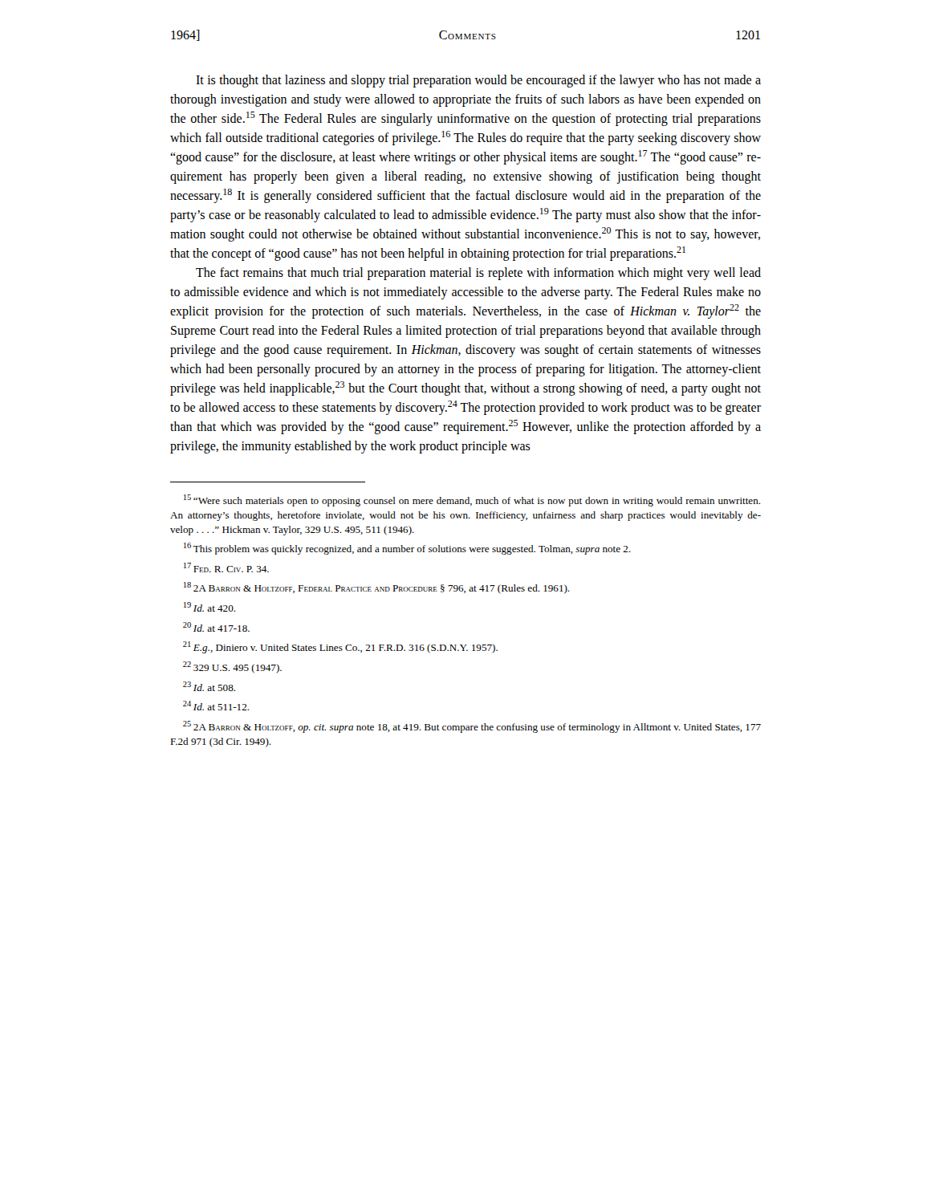1964] Comments 1201
It is thought that laziness and sloppy trial preparation would be encouraged if the lawyer who has not made a thorough investigation and study were allowed to appropriate the fruits of such labors as have been expended on the other side.15 The Federal Rules are singularly uninformative on the question of protecting trial preparations which fall outside traditional categories of privilege.16 The Rules do require that the party seeking discovery show “good cause” for the disclosure, at least where writings or other physical items are sought.17 The “good cause” requirement has properly been given a liberal reading, no extensive showing of justification being thought necessary.18 It is generally considered sufficient that the factual disclosure would aid in the preparation of the party’s case or be reasonably calculated to lead to admissible evidence.19 The party must also show that the information sought could not otherwise be obtained without substantial inconvenience.20 This is not to say, however, that the concept of “good cause” has not been helpful in obtaining protection for trial preparations.21
The fact remains that much trial preparation material is replete with information which might very well lead to admissible evidence and which is not immediately accessible to the adverse party. The Federal Rules make no explicit provision for the protection of such materials. Nevertheless, in the case of Hickman v. Taylor22 the Supreme Court read into the Federal Rules a limited protection of trial preparations beyond that available through privilege and the good cause requirement. In Hickman, discovery was sought of certain statements of witnesses which had been personally procured by an attorney in the process of preparing for litigation. The attorney-client privilege was held inapplicable,23 but the Court thought that, without a strong showing of need, a party ought not to be allowed access to these statements by discovery.24 The protection provided to work product was to be greater than that which was provided by the “good cause” requirement.25 However, unlike the protection afforded by a privilege, the immunity established by the work product principle was
15“Were such materials open to opposing counsel on mere demand, much of what is now put down in writing would remain unwritten. An attorney’s thoughts, heretofore inviolate, would not be his own. Inefficiency, unfairness and sharp practices would inevitably develop . . . .” Hickman v. Taylor, 329 U.S. 495, 511 (1946).
16 This problem was quickly recognized, and a number of solutions were suggested. Tolman, supra note 2.
17 Fed. R. Civ. P. 34.
182A Barron & Holtzoff, Federal Practice and Procedure § 796, at 417 (Rules ed. 1961).
19 Id. at 420.
20 Id. at 417-18.
21 E.g., Diniero v. United States Lines Co., 21 F.R.D. 316 (S.D.N.Y. 1957).
22329 U.S. 495 (1947).
23 Id. at 508.
24 Id. at 511-12.
252A Barron & Holtzoff, op. cit. supra note 18, at 419. But compare the confusing use of terminology in Alltmont v. United States, 177 F.2d 971 (3d Cir. 1949).